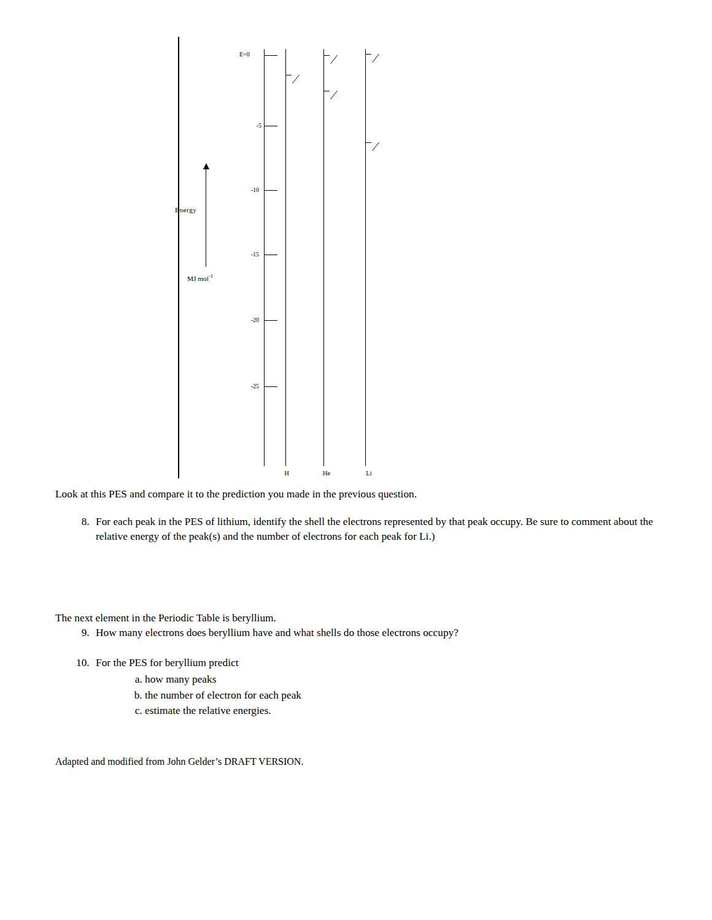Energy
MJ mol-1
E=0
-5
-10
-15
-20
-25
H
He
Li
Look at this PES and compare it to the prediction you made in the previous question.
For each peak in the PES of lithium, identify the shell the electrons represented by that peak occupy. Be sure to comment about the relative energy of the peak(s) and the number of electrons for each peak for Li.)
The next element in the Periodic Table is beryllium.
How many electrons does beryllium have and what shells do those electrons occupy?
For the PES for beryllium predict
how many peaks
the number of electron for each peak
estimate the relative energies.
Adapted and modified from John Gelder’s DRAFT VERSION.